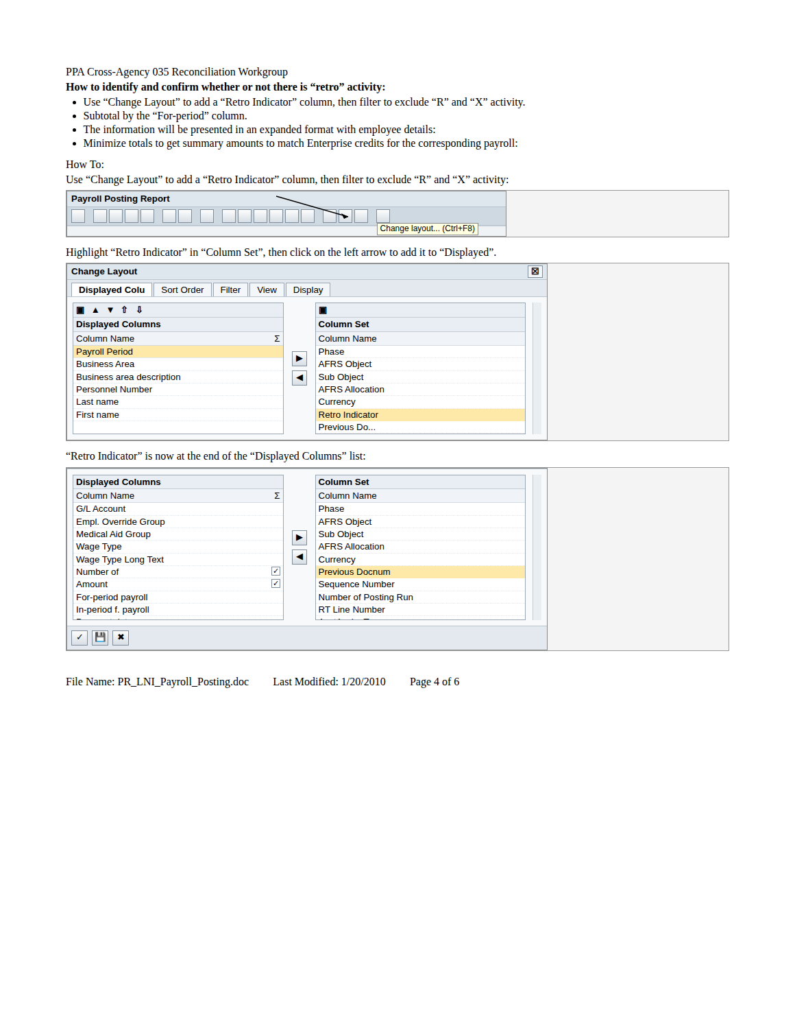PPA Cross-Agency 035 Reconciliation Workgroup
How to identify and confirm whether or not there is “retro” activity:
Use “Change Layout” to add a “Retro Indicator” column, then filter to exclude “R” and “X” activity.
Subtotal by the “For-period” column.
The information will be presented in an expanded format with employee details:
Minimize totals to get summary amounts to match Enterprise credits for the corresponding payroll:
How To:
Use “Change Layout” to add a “Retro Indicator” column, then filter to exclude “R” and “X” activity:
Payroll Posting Report
Change layout... (Ctrl+F8)
Highlight “Retro Indicator” in “Column Set”, then click on the left arrow to add it to “Displayed”.
Change Layout ☒
Displayed Colu Sort Order Filter View Display
▣ ▲ ▼ ⇧ ⇩
Displayed Columns
Column Name Σ
Payroll Period
Business Area
Business area description
Personnel Number
Last name
First name
▶
◀
▣
Column Set
Column Name
Phase
AFRS Object
Sub Object
AFRS Allocation
Currency
Retro Indicator
Previous Do...
“Retro Indicator” is now at the end of the “Displayed Columns” list:
Displayed Columns
Column Name Σ
G/L Account
Empl. Override Group
Medical Aid Group
Wage Type
Wage Type Long Text
Number of✓
Amount✓
For-period payroll
In-period f. payroll
Payment date
Retro Indicator
▶
◀
Column Set
Column Name
Phase
AFRS Object
Sub Object
AFRS Allocation
Currency
Previous Docnum
Sequence Number
Number of Posting Run
RT Line Number
AcctAssignType
Symbolic account
✓
💾
✖
File Name: PR_LNI_Payroll_Posting.doc Last Modified: 1/20/2010 Page 4 of 6